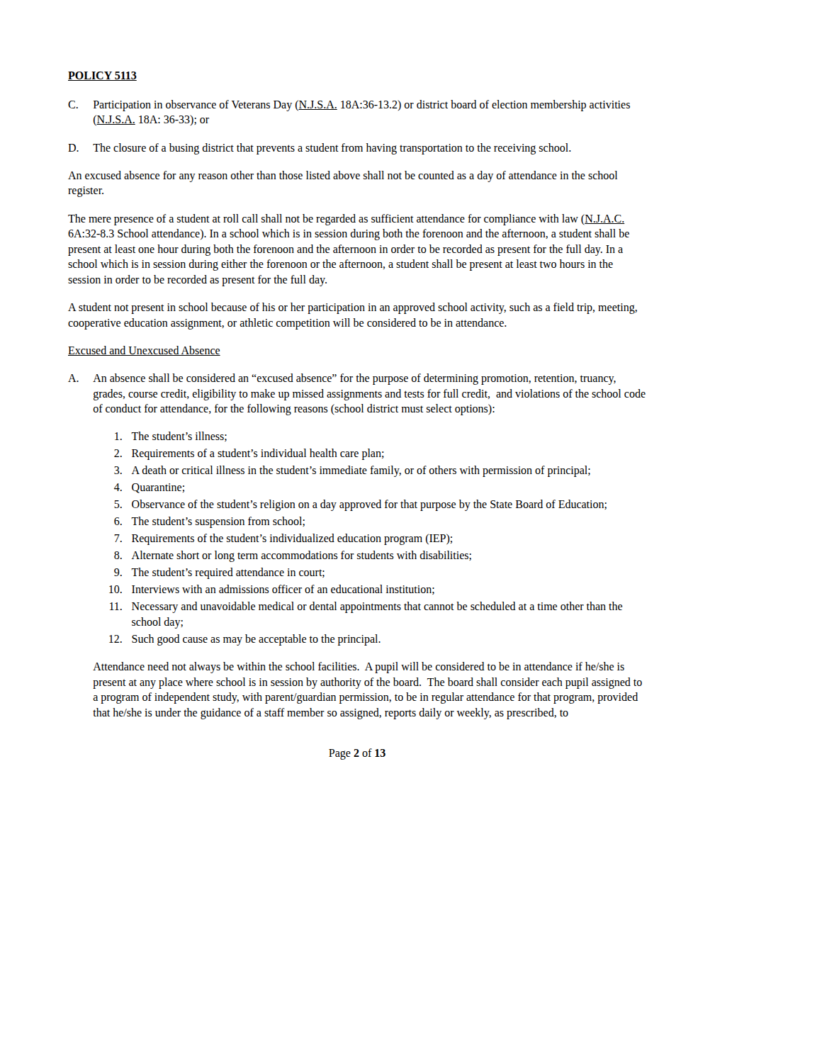POLICY 5113
C.
Participation in observance of Veterans Day (N.J.S.A. 18A:36-13.2) or district board of election membership activities (N.J.S.A. 18A: 36-33); or
D.
The closure of a busing district that prevents a student from having transportation to the receiving school.
An excused absence for any reason other than those listed above shall not be counted as a day of attendance in the school register.
The mere presence of a student at roll call shall not be regarded as sufficient attendance for compliance with law (N.J.A.C. 6A:32-8.3 School attendance). In a school which is in session during both the forenoon and the afternoon, a student shall be present at least one hour during both the forenoon and the afternoon in order to be recorded as present for the full day. In a school which is in session during either the forenoon or the afternoon, a student shall be present at least two hours in the session in order to be recorded as present for the full day.
A student not present in school because of his or her participation in an approved school activity, such as a field trip, meeting, cooperative education assignment, or athletic competition will be considered to be in attendance.
Excused and Unexcused Absence
A.
An absence shall be considered an “excused absence” for the purpose of determining promotion, retention, truancy, grades, course credit, eligibility to make up missed assignments and tests for full credit, and violations of the school code of conduct for attendance, for the following reasons (school district must select options):
1. The student’s illness;
2. Requirements of a student’s individual health care plan;
3. A death or critical illness in the student’s immediate family, or of others with permission of principal;
4. Quarantine;
5. Observance of the student’s religion on a day approved for that purpose by the State Board of Education;
6. The student’s suspension from school;
7. Requirements of the student’s individualized education program (IEP);
8. Alternate short or long term accommodations for students with disabilities;
9. The student’s required attendance in court;
10. Interviews with an admissions officer of an educational institution;
11. Necessary and unavoidable medical or dental appointments that cannot be scheduled at a time other than the school day;
12. Such good cause as may be acceptable to the principal.
Attendance need not always be within the school facilities. A pupil will be considered to be in attendance if he/she is present at any place where school is in session by authority of the board. The board shall consider each pupil assigned to a program of independent study, with parent/guardian permission, to be in regular attendance for that program, provided that he/she is under the guidance of a staff member so assigned, reports daily or weekly, as prescribed, to
Page 2 of 13